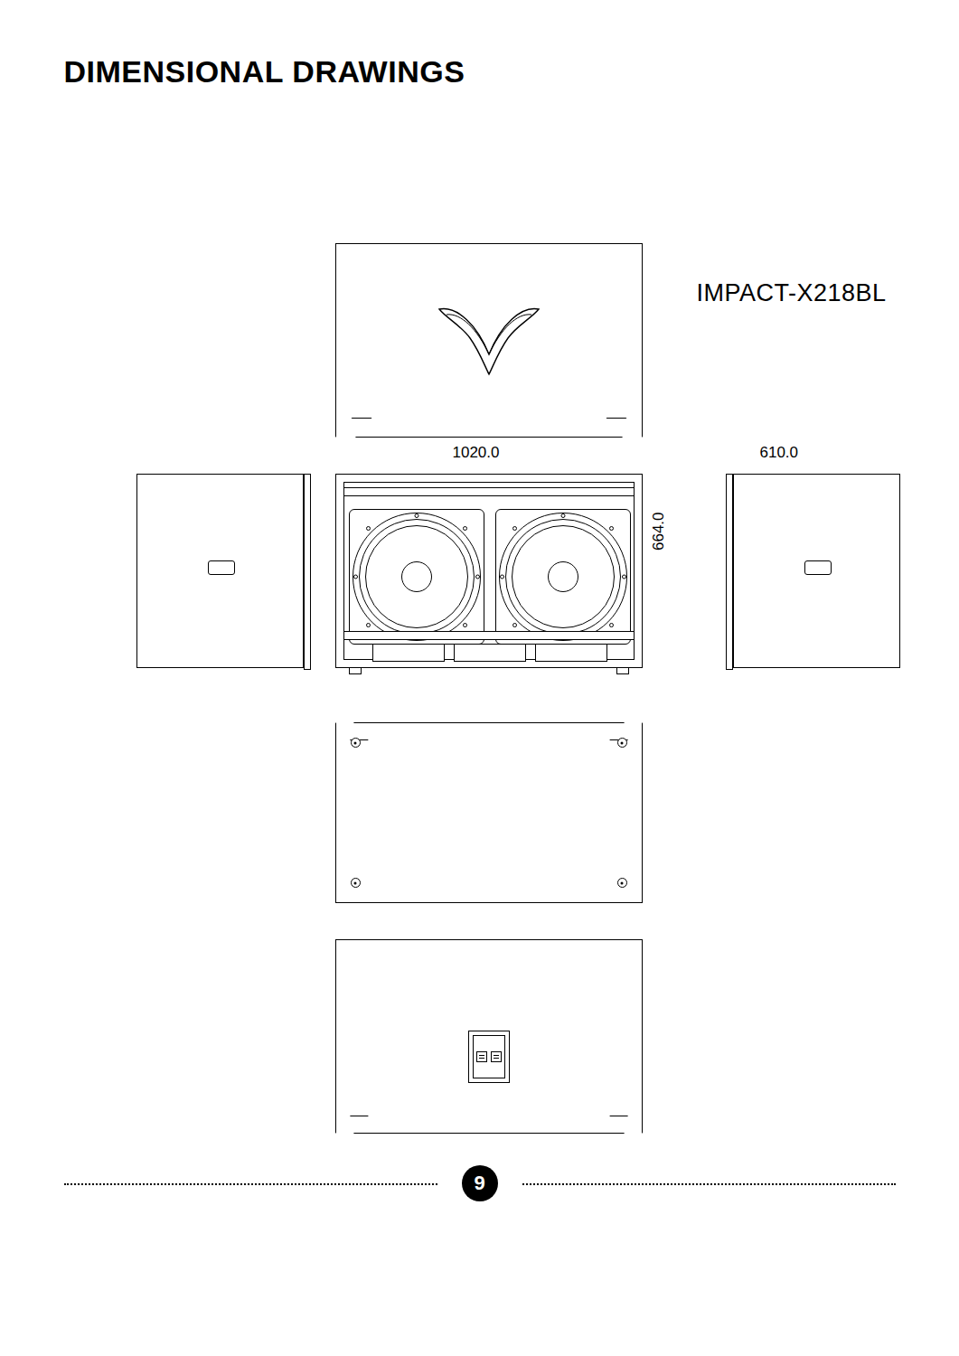DIMENSIONAL DRAWINGS
IMPACT-X218BL
1020.0
610.0
664.0
9